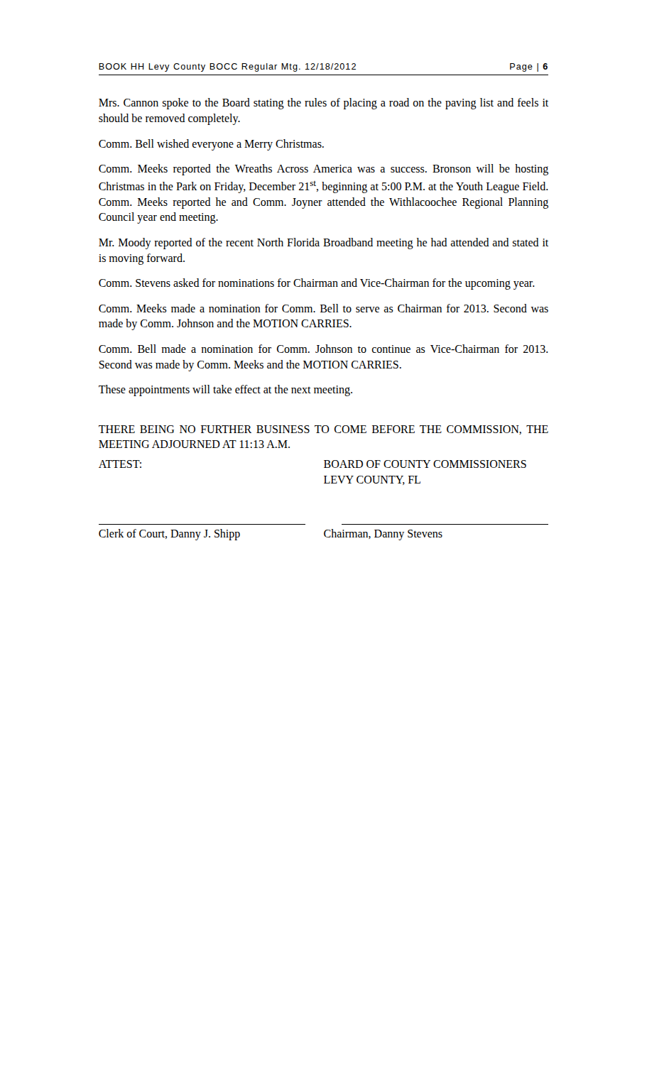BOOK HH Levy County BOCC Regular Mtg. 12/18/2012 Page | 6
Mrs. Cannon spoke to the Board stating the rules of placing a road on the paving list and feels it should be removed completely.
Comm. Bell wished everyone a Merry Christmas.
Comm. Meeks reported the Wreaths Across America was a success. Bronson will be hosting Christmas in the Park on Friday, December 21st, beginning at 5:00 P.M. at the Youth League Field. Comm. Meeks reported he and Comm. Joyner attended the Withlacoochee Regional Planning Council year end meeting.
Mr. Moody reported of the recent North Florida Broadband meeting he had attended and stated it is moving forward.
Comm. Stevens asked for nominations for Chairman and Vice-Chairman for the upcoming year.
Comm. Meeks made a nomination for Comm. Bell to serve as Chairman for 2013. Second was made by Comm. Johnson and the MOTION CARRIES.
Comm. Bell made a nomination for Comm. Johnson to continue as Vice-Chairman for 2013. Second was made by Comm. Meeks and the MOTION CARRIES.
These appointments will take effect at the next meeting.
THERE BEING NO FURTHER BUSINESS TO COME BEFORE THE COMMISSION, THE MEETING ADJOURNED AT 11:13 A.M.
| ATTEST: | BOARD OF COUNTY COMMISSIONERS LEVY COUNTY, FL |
| Clerk of Court, Danny J. Shipp | Chairman, Danny Stevens |